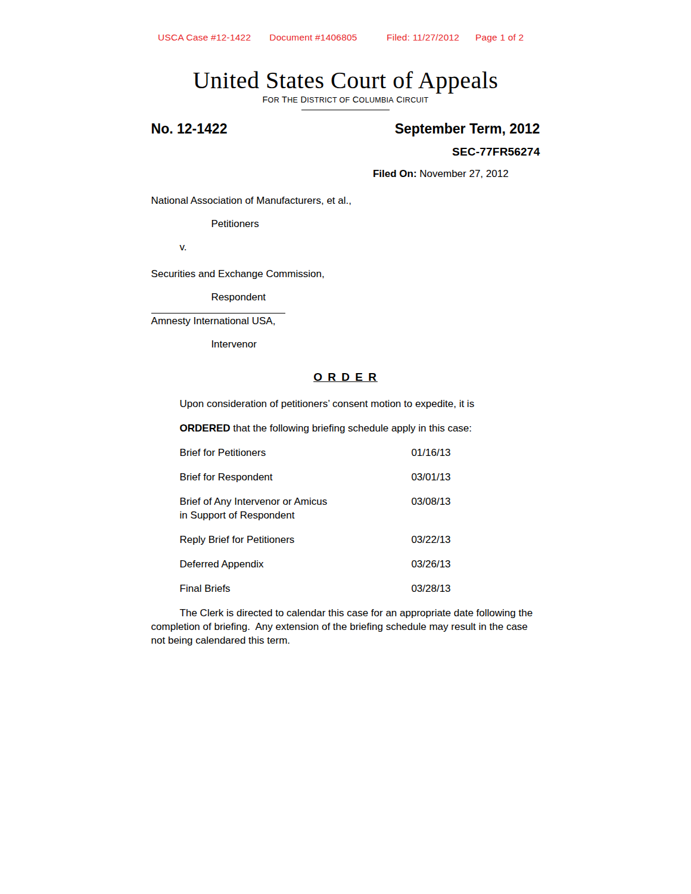USCA Case #12-1422 Document #1406805 Filed: 11/27/2012 Page 1 of 2
United States Court of Appeals
FOR THE DISTRICT OF COLUMBIA CIRCUIT
No. 12-1422
September Term, 2012
SEC-77FR56274
Filed On: November 27, 2012
National Association of Manufacturers, et al.,
Petitioners
v.
Securities and Exchange Commission,
Respondent
Amnesty International USA,
Intervenor
O R D E R
Upon consideration of petitioners’ consent motion to expedite, it is
ORDERED that the following briefing schedule apply in this case:
Brief for Petitioners
01/16/13
Brief for Respondent
03/01/13
Brief of Any Intervenor or Amicus
in Support of Respondent
03/08/13
Reply Brief for Petitioners
03/22/13
Deferred Appendix
03/26/13
Final Briefs
03/28/13
The Clerk is directed to calendar this case for an appropriate date following the
completion of briefing. Any extension of the briefing schedule may result in the case
not being calendared this term.